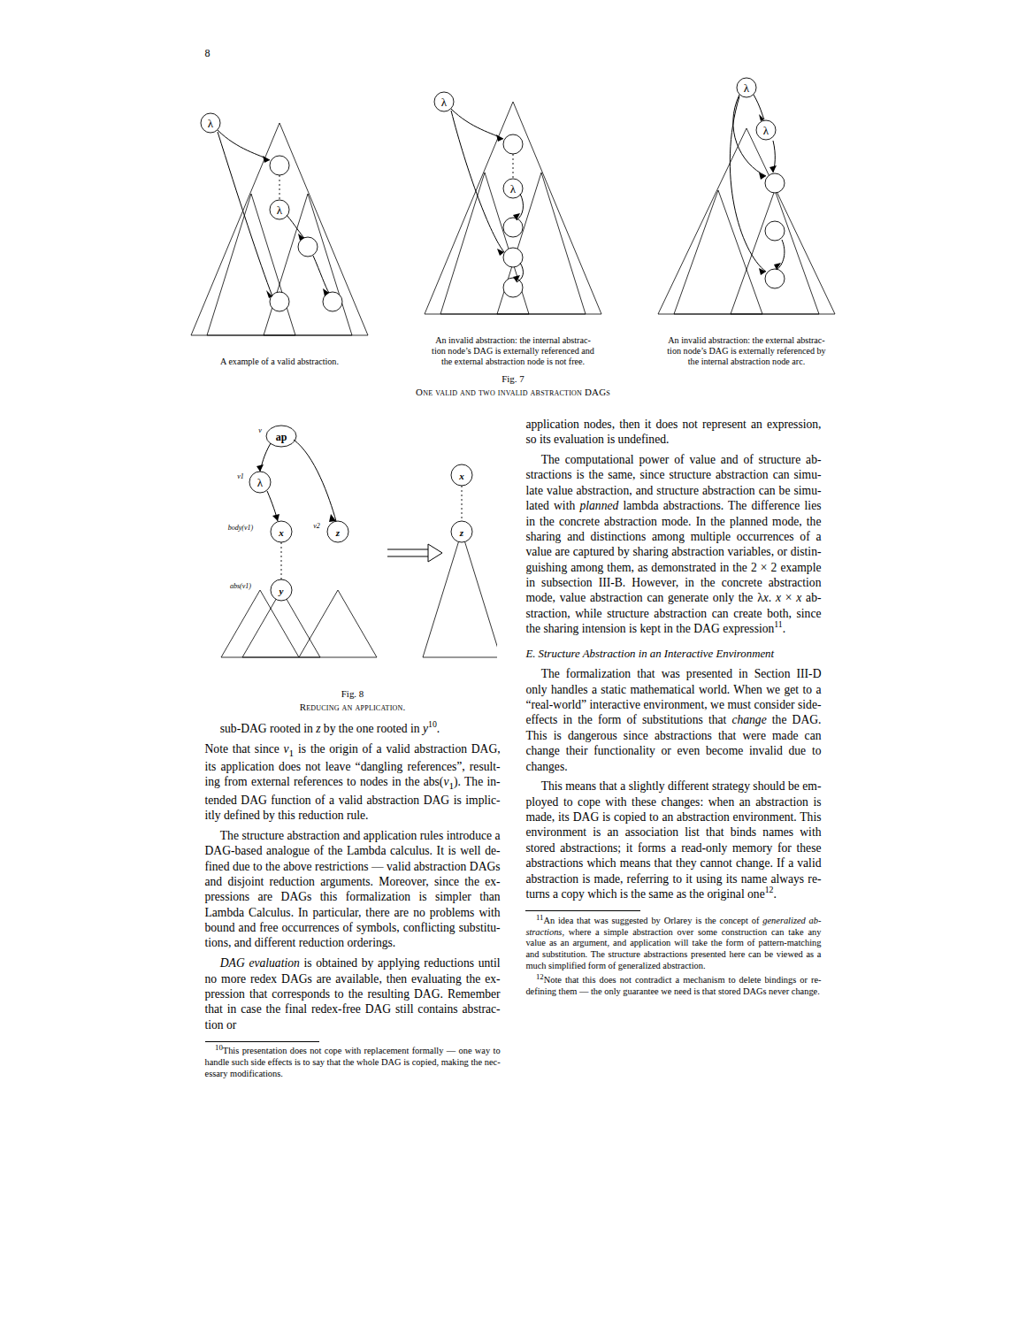8
λ λ
A example of a valid abstraction.
λ λ
An invalid abstraction: the internal abstrac-
tion node’s DAG is externally referenced and
the external abstraction node is not free.
λ λ
An invalid abstraction: the external abstrac-
tion node’s DAG is externally referenced by
the internal abstraction node arc.
Fig. 7
One valid and two invalid abstraction DAGs
ap v λ v1 x body(v1) y abs(v1) z v2 x z
Fig. 8
Reducing an application.
sub-DAG rooted in z by the one rooted in y10.
Note that since v1 is the origin of a valid abstraction DAG, its application does not leave “dangling references”, resulting from external references to nodes in the abs(v1). The intended DAG function of a valid abstraction DAG is implicitly defined by this reduction rule.
The structure abstraction and application rules introduce a DAG-based analogue of the Lambda calculus. It is well defined due to the above restrictions — valid abstraction DAGs and disjoint reduction arguments. Moreover, since the expressions are DAGs this formalization is simpler than Lambda Calculus. In particular, there are no problems with bound and free occurrences of symbols, conflicting substitutions, and different reduction orderings.
DAG evaluation is obtained by applying reductions until no more redex DAGs are available, then evaluating the expression that corresponds to the resulting DAG. Remember that in case the final redex-free DAG still contains abstraction or
10This presentation does not cope with replacement formally — one way to handle such side effects is to say that the whole DAG is copied, making the necessary modifications.
application nodes, then it does not represent an expression, so its evaluation is undefined.
The computational power of value and of structure abstractions is the same, since structure abstraction can simulate value abstraction, and structure abstraction can be simulated with planned lambda abstractions. The difference lies in the concrete abstraction mode. In the planned mode, the sharing and distinctions among multiple occurrences of a value are captured by sharing abstraction variables, or distinguishing among them, as demonstrated in the 2 × 2 example in subsection III-B. However, in the concrete abstraction mode, value abstraction can generate only the λx. x × x abstraction, while structure abstraction can create both, since the sharing intension is kept in the DAG expression11.
E. Structure Abstraction in an Interactive Environment
The formalization that was presented in Section III-D only handles a static mathematical world. When we get to a “real-world” interactive environment, we must consider side-effects in the form of substitutions that change the DAG. This is dangerous since abstractions that were made can change their functionality or even become invalid due to changes.
This means that a slightly different strategy should be employed to cope with these changes: when an abstraction is made, its DAG is copied to an abstraction environment. This environment is an association list that binds names with stored abstractions; it forms a read-only memory for these abstractions which means that they cannot change. If a valid abstraction is made, referring to it using its name always returns a copy which is the same as the original one12.
11An idea that was suggested by Orlarey is the concept of generalized abstractions, where a simple abstraction over some construction can take any value as an argument, and application will take the form of pattern-matching and substitution. The structure abstractions presented here can be viewed as a much simplified form of generalized abstraction.
12Note that this does not contradict a mechanism to delete bindings or redefining them — the only guarantee we need is that stored DAGs never change.